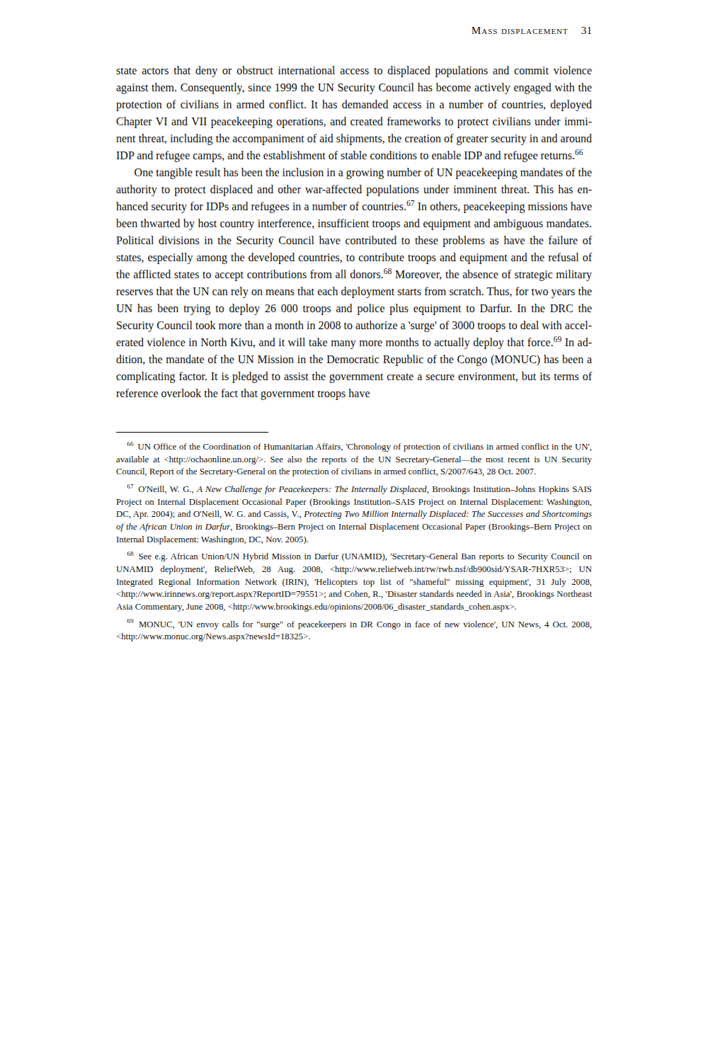Mass displacement 31
state actors that deny or obstruct international access to displaced populations and commit violence against them. Consequently, since 1999 the UN Security Council has become actively engaged with the protection of civilians in armed conflict. It has demanded access in a number of countries, deployed Chapter VI and VII peacekeeping operations, and created frameworks to protect civilians under imminent threat, including the accompaniment of aid shipments, the creation of greater security in and around IDP and refugee camps, and the establishment of stable conditions to enable IDP and refugee returns.66
One tangible result has been the inclusion in a growing number of UN peacekeeping mandates of the authority to protect displaced and other war-affected populations under imminent threat. This has enhanced security for IDPs and refugees in a number of countries.67 In others, peacekeeping missions have been thwarted by host country interference, insufficient troops and equipment and ambiguous mandates. Political divisions in the Security Council have contributed to these problems as have the failure of states, especially among the developed countries, to contribute troops and equipment and the refusal of the afflicted states to accept contributions from all donors.68 Moreover, the absence of strategic military reserves that the UN can rely on means that each deployment starts from scratch. Thus, for two years the UN has been trying to deploy 26 000 troops and police plus equipment to Darfur. In the DRC the Security Council took more than a month in 2008 to authorize a 'surge' of 3000 troops to deal with accelerated violence in North Kivu, and it will take many more months to actually deploy that force.69 In addition, the mandate of the UN Mission in the Democratic Republic of the Congo (MONUC) has been a complicating factor. It is pledged to assist the government create a secure environment, but its terms of reference overlook the fact that government troops have
66 UN Office of the Coordination of Humanitarian Affairs, 'Chronology of protection of civilians in armed conflict in the UN', available at <http://ochaonline.un.org/>. See also the reports of the UN Secretary-General—the most recent is UN Security Council, Report of the Secretary-General on the protection of civilians in armed conflict, S/2007/643, 28 Oct. 2007.
67 O'Neill, W. G., A New Challenge for Peacekeepers: The Internally Displaced, Brookings Institution–Johns Hopkins SAIS Project on Internal Displacement Occasional Paper (Brookings Institution–SAIS Project on Internal Displacement: Washington, DC, Apr. 2004); and O'Neill, W. G. and Cassis, V., Protecting Two Million Internally Displaced: The Successes and Shortcomings of the African Union in Darfur, Brookings–Bern Project on Internal Displacement Occasional Paper (Brookings–Bern Project on Internal Displacement: Washington, DC, Nov. 2005).
68 See e.g. African Union/UN Hybrid Mission in Darfur (UNAMID), 'Secretary-General Ban reports to Security Council on UNAMID deployment', ReliefWeb, 28 Aug. 2008, <http://www.reliefweb.int/rw/rwb.nsf/db900sid/YSAR-7HXR53>; UN Integrated Regional Information Network (IRIN), 'Helicopters top list of "shameful" missing equipment', 31 July 2008, <http://www.irinnews.org/report.aspx?ReportID=79551>; and Cohen, R., 'Disaster standards needed in Asia', Brookings Northeast Asia Commentary, June 2008, <http://www.brookings.edu/opinions/2008/06_disaster_standards_cohen.aspx>.
69 MONUC, 'UN envoy calls for "surge" of peacekeepers in DR Congo in face of new violence', UN News, 4 Oct. 2008, <http://www.monuc.org/News.aspx?newsId=18325>.